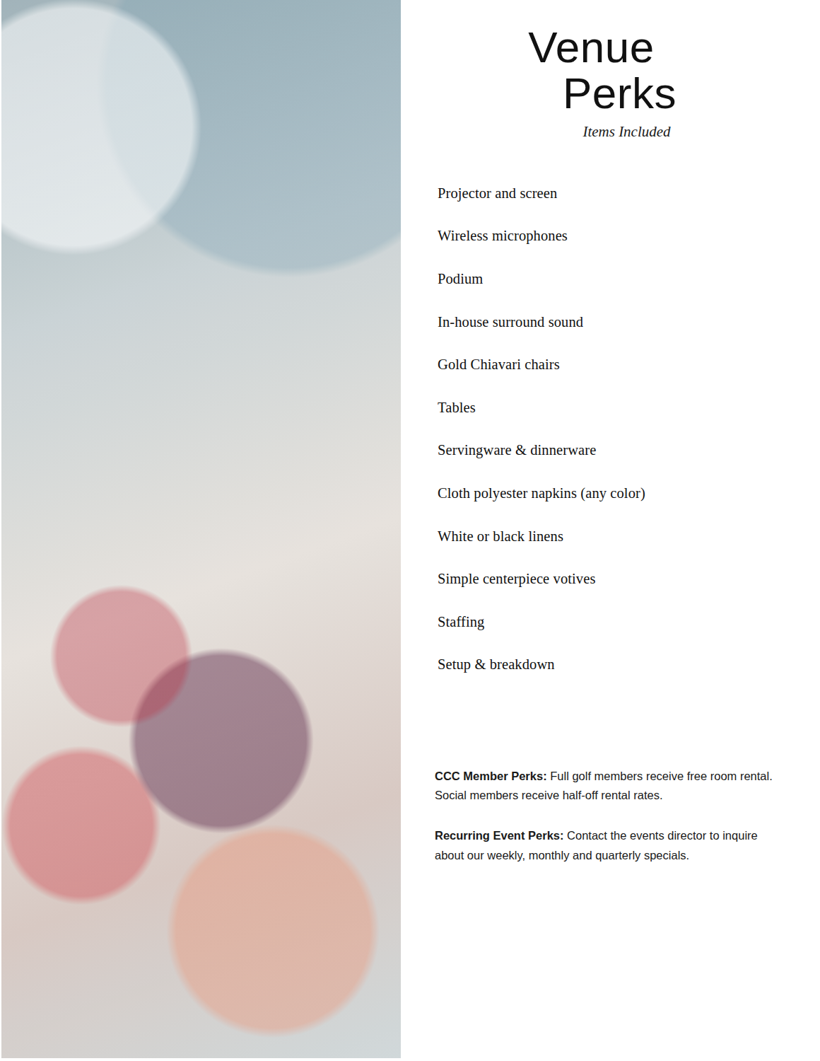Venue Perks
Items Included
Projector and screen
Wireless microphones
Podium
In-house surround sound
Gold Chiavari chairs
Tables
Servingware & dinnerware
Cloth polyester napkins (any color)
White or black linens
Simple centerpiece votives
Staffing
Setup & breakdown
CCC Member Perks: Full golf members receive free room rental. Social members receive half-off rental rates.
Recurring Event Perks: Contact the events director to inquire about our weekly, monthly and quarterly specials.